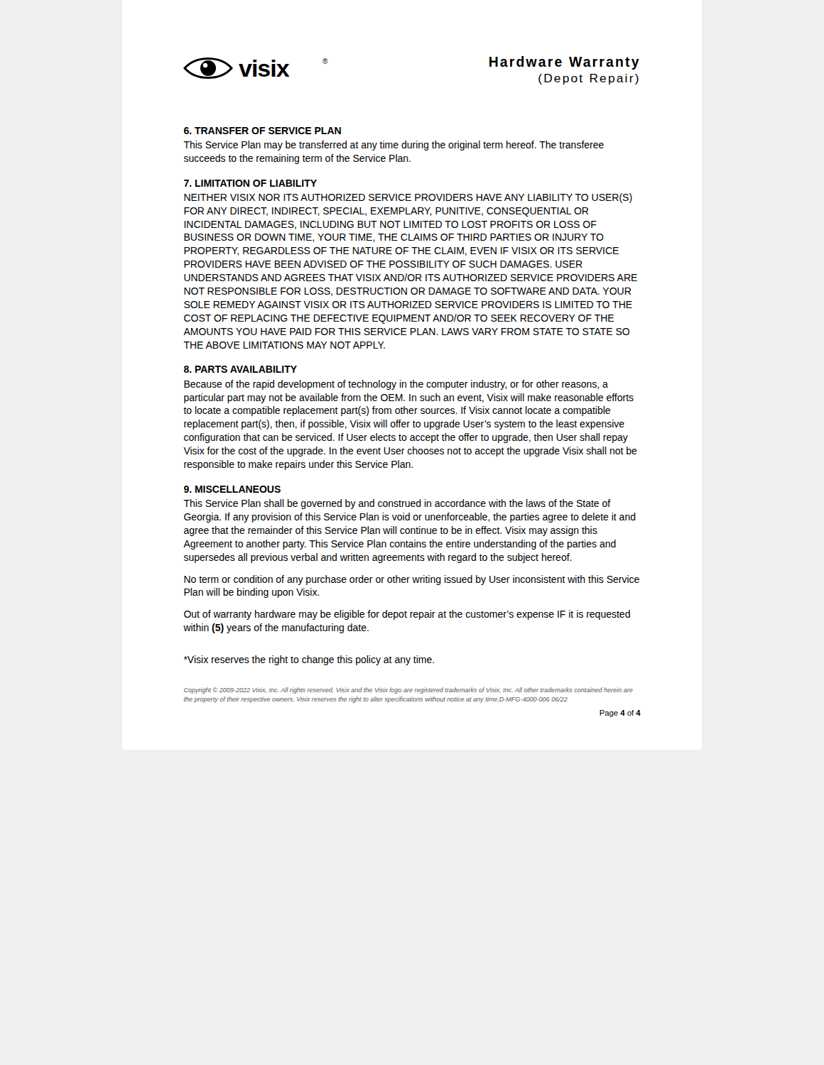visix ®
Hardware Warranty
(Depot Repair)
6. TRANSFER OF SERVICE PLAN
This Service Plan may be transferred at any time during the original term hereof. The transferee succeeds to the remaining term of the Service Plan.
7. LIMITATION OF LIABILITY
Neither Visix nor its authorized service providers have any liability to user(s) for any direct, indirect, special, exemplary, punitive, consequential or incidental damages, including but not limited to lost profits or loss of business or down time, your time, the claims of third parties or injury to property, regardless of the nature of the claim, even if Visix or its service providers have been advised of the possibility of such damages. User understands and agrees that Visix and/or its authorized service providers are not responsible for loss, destruction or damage to software and data. Your sole remedy against Visix or its authorized service providers is limited to the cost of replacing the defective equipment and/or to seek recovery of the amounts you have paid for this Service Plan. Laws vary from state to state so the above limitations may not apply.
8. PARTS AVAILABILITY
Because of the rapid development of technology in the computer industry, or for other reasons, a particular part may not be available from the OEM. In such an event, Visix will make reasonable efforts to locate a compatible replacement part(s) from other sources. If Visix cannot locate a compatible replacement part(s), then, if possible, Visix will offer to upgrade User’s system to the least expensive configuration that can be serviced. If User elects to accept the offer to upgrade, then User shall repay Visix for the cost of the upgrade. In the event User chooses not to accept the upgrade Visix shall not be responsible to make repairs under this Service Plan.
9. MISCELLANEOUS
This Service Plan shall be governed by and construed in accordance with the laws of the State of Georgia. If any provision of this Service Plan is void or unenforceable, the parties agree to delete it and agree that the remainder of this Service Plan will continue to be in effect. Visix may assign this Agreement to another party. This Service Plan contains the entire understanding of the parties and supersedes all previous verbal and written agreements with regard to the subject hereof.
No term or condition of any purchase order or other writing issued by User inconsistent with this Service Plan will be binding upon Visix.
Out of warranty hardware may be eligible for depot repair at the customer’s expense IF it is requested within (5) years of the manufacturing date.
*Visix reserves the right to change this policy at any time.
Copyright © 2009-2022 Visix, Inc. All rights reserved. Visix and the Visix logo are registered trademarks of Visix, Inc. All other trademarks contained herein are the property of their respective owners. Visix reserves the right to alter specifications without notice at any time.D-MFG-4000-006 06/22
Page 4 of 4